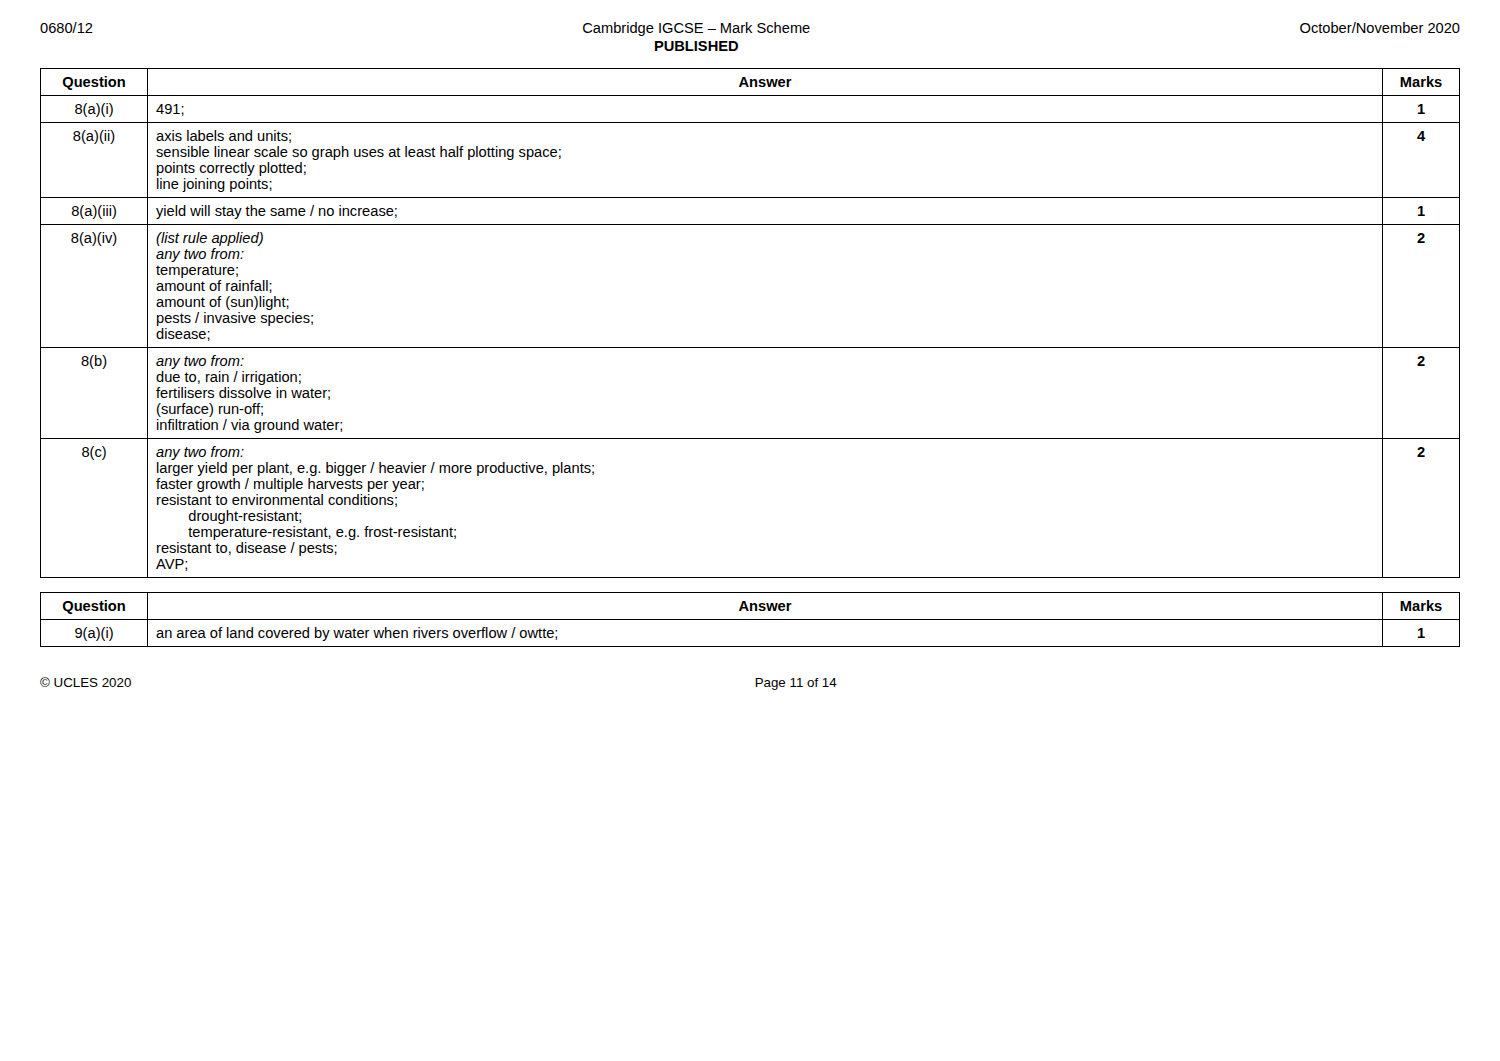0680/12
Cambridge IGCSE – Mark Scheme
PUBLISHED
October/November 2020
| Question | Answer | Marks |
| --- | --- | --- |
| 8(a)(i) | 491; | 1 |
| 8(a)(ii) | axis labels and units; sensible linear scale so graph uses at least half plotting space; points correctly plotted; line joining points; | 4 |
| 8(a)(iii) | yield will stay the same / no increase; | 1 |
| 8(a)(iv) | (list rule applied) any two from: temperature; amount of rainfall; amount of (sun)light; pests / invasive species; disease; | 2 |
| 8(b) | any two from: due to, rain / irrigation; fertilisers dissolve in water; (surface) run-off; infiltration / via ground water; | 2 |
| 8(c) | any two from: larger yield per plant, e.g. bigger / heavier / more productive, plants; faster growth / multiple harvests per year; resistant to environmental conditions; drought-resistant; temperature-resistant, e.g. frost-resistant; resistant to, disease / pests; AVP; | 2 |
| Question | Answer | Marks |
| --- | --- | --- |
| 9(a)(i) | an area of land covered by water when rivers overflow / owtte; | 1 |
© UCLES 2020
Page 11 of 14